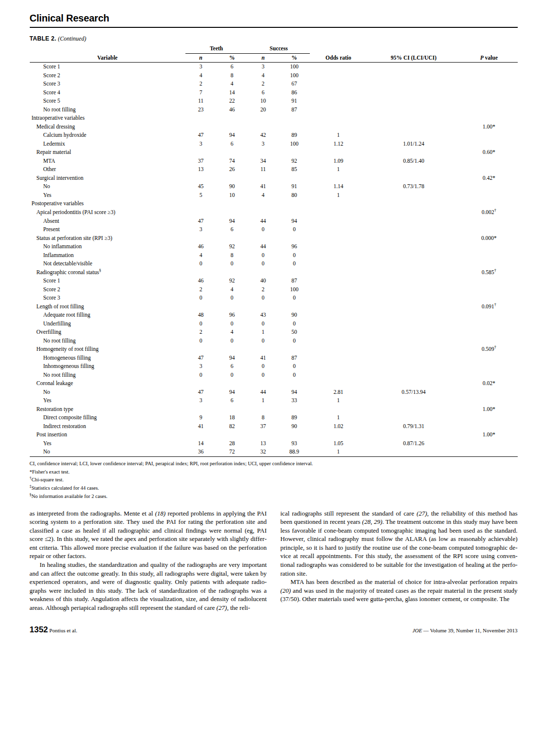Clinical Research
TABLE 2. (Continued)
| | Teeth | Success | | | |
| --- | --- | --- | --- | --- | --- |
| Variable | n | % | n | % | Odds ratio | 95% CI (LCI/UCI) | P value |
| Score 1 | 3 | 6 | 3 | 100 | | | |
| Score 2 | 4 | 8 | 4 | 100 | | | |
| Score 3 | 2 | 4 | 2 | 67 | | | |
| Score 4 | 7 | 14 | 6 | 86 | | | |
| Score 5 | 11 | 22 | 10 | 91 | | | |
| No root filling | 23 | 46 | 20 | 87 | | | |
| Intraoperative variables | | | | | | | |
| Medical dressing | | | | | | | 1.00* |
| Calcium hydroxide | 47 | 94 | 42 | 89 | 1 | | |
| Ledermix | 3 | 6 | 3 | 100 | 1.12 | 1.01/1.24 | |
| Repair material | | | | | | | 0.60* |
| MTA | 37 | 74 | 34 | 92 | 1.09 | 0.85/1.40 | |
| Other | 13 | 26 | 11 | 85 | 1 | | |
| Surgical intervention | | | | | | | 0.42* |
| No | 45 | 90 | 41 | 91 | 1.14 | 0.73/1.78 | |
| Yes | 5 | 10 | 4 | 80 | 1 | | |
| Postoperative variables | | | | | | | |
| Apical periodontitis (PAI score ≥3) | | | | | | | 0.002 † |
| Absent | 47 | 94 | 44 | 94 | | | |
| Present | 3 | 6 | 0 | 0 | | | |
| Status at perforation site (RPI ≥3) | | | | | | | 0.000* |
| No inflammation | 46 | 92 | 44 | 96 | | | |
| Inflammation | 4 | 8 | 0 | 0 | | | |
| Not detectable/visible | 0 | 0 | 0 | 0 | | | |
| Radiographic coronal status § | | | | | | | 0.585 † |
| Score 1 | 46 | 92 | 40 | 87 | | | |
| Score 2 | 2 | 4 | 2 | 100 | | | |
| Score 3 | 0 | 0 | 0 | 0 | | | |
| Length of root filling | | | | | | | 0.091 † |
| Adequate root filling | 48 | 96 | 43 | 90 | | | |
| Underfilling | 0 | 0 | 0 | 0 | | | |
| Overfilling | 2 | 4 | 1 | 50 | | | |
| No root filling | 0 | 0 | 0 | 0 | | | |
| Homogeneity of root filling | | | | | | | 0.509 † |
| Homogeneous filling | 47 | 94 | 41 | 87 | | | |
| Inhomogeneous filling | 3 | 6 | 0 | 0 | | | |
| No root filling | 0 | 0 | 0 | 0 | | | |
| Coronal leakage | | | | | | | 0.02* |
| No | 47 | 94 | 44 | 94 | 2.81 | 0.57/13.94 | |
| Yes | 3 | 6 | 1 | 33 | 1 | | |
| Restoration type | | | | | | | 1.00* |
| Direct composite filling | 9 | 18 | 8 | 89 | 1 | | |
| Indirect restoration | 41 | 82 | 37 | 90 | 1.02 | 0.79/1.31 | |
| Post insertion | | | | | | | 1.00* |
| Yes | 14 | 28 | 13 | 93 | 1.05 | 0.87/1.26 | |
| No | 36 | 72 | 32 | 88.9 | 1 | | |
CI, confidence interval; LCI, lower confidence interval; PAI, perapical index; RPI, root perforation index; UCI, upper confidence interval.
*Fisher's exact test.
†Chi-square test.
‡Statistics calculated for 44 cases.
§No information available for 2 cases.
as interpreted from the radiographs. Mente et al (18) reported problems in applying the PAI scoring system to a perforation site. They used the PAI for rating the perforation site and classified a case as healed if all radiographic and clinical findings were normal (eg, PAI score ≤2). In this study, we rated the apex and perforation site separately with slightly different criteria. This allowed more precise evaluation if the failure was based on the perforation repair or other factors.
In healing studies, the standardization and quality of the radiographs are very important and can affect the outcome greatly. In this study, all radiographs were digital, were taken by experienced operators, and were of diagnostic quality. Only patients with adequate radiographs were included in this study. The lack of standardization of the radiographs was a weakness of this study. Angulation affects the visualization, size, and density of radiolucent areas. Although periapical radiographs still represent the standard of care (27), the reli-
ical radiographs still represent the standard of care (27), the reliability of this method has been questioned in recent years (28, 29). The treatment outcome in this study may have been less favorable if cone-beam computed tomographic imaging had been used as the standard. However, clinical radiography must follow the ALARA (as low as reasonably achievable) principle, so it is hard to justify the routine use of the cone-beam computed tomographic device at recall appointments. For this study, the assessment of the RPI score using conventional radiographs was considered to be suitable for the investigation of healing at the perforation site.
MTA has been described as the material of choice for intra-alveolar perforation repairs (20) and was used in the majority of treated cases as the repair material in the present study (37/50). Other materials used were gutta-percha, glass ionomer cement, or composite. The
1352 Pontius et al.
JOE — Volume 39, Number 11, November 2013